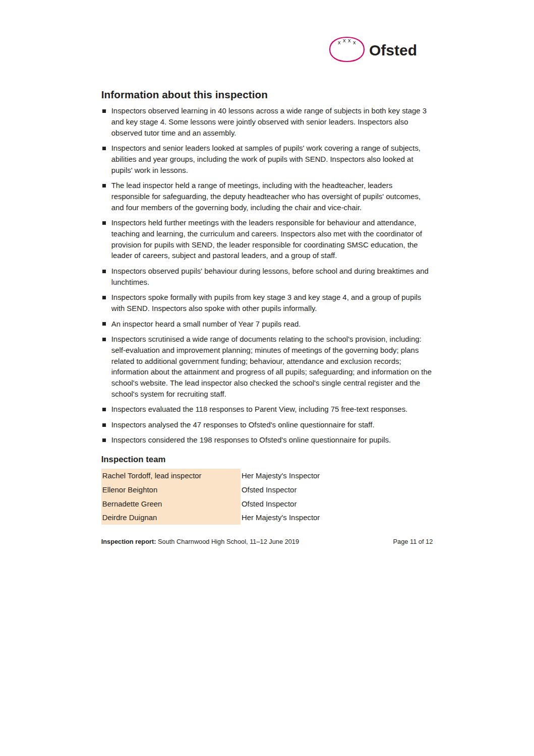Ofsted x x x x
Information about this inspection
Inspectors observed learning in 40 lessons across a wide range of subjects in both key stage 3 and key stage 4. Some lessons were jointly observed with senior leaders. Inspectors also observed tutor time and an assembly.
Inspectors and senior leaders looked at samples of pupils' work covering a range of subjects, abilities and year groups, including the work of pupils with SEND. Inspectors also looked at pupils' work in lessons.
The lead inspector held a range of meetings, including with the headteacher, leaders responsible for safeguarding, the deputy headteacher who has oversight of pupils' outcomes, and four members of the governing body, including the chair and vice-chair.
Inspectors held further meetings with the leaders responsible for behaviour and attendance, teaching and learning, the curriculum and careers. Inspectors also met with the coordinator of provision for pupils with SEND, the leader responsible for coordinating SMSC education, the leader of careers, subject and pastoral leaders, and a group of staff.
Inspectors observed pupils' behaviour during lessons, before school and during breaktimes and lunchtimes.
Inspectors spoke formally with pupils from key stage 3 and key stage 4, and a group of pupils with SEND. Inspectors also spoke with other pupils informally.
An inspector heard a small number of Year 7 pupils read.
Inspectors scrutinised a wide range of documents relating to the school's provision, including: self-evaluation and improvement planning; minutes of meetings of the governing body; plans related to additional government funding; behaviour, attendance and exclusion records; information about the attainment and progress of all pupils; safeguarding; and information on the school's website. The lead inspector also checked the school's single central register and the school's system for recruiting staff.
Inspectors evaluated the 118 responses to Parent View, including 75 free-text responses.
Inspectors analysed the 47 responses to Ofsted's online questionnaire for staff.
Inspectors considered the 198 responses to Ofsted's online questionnaire for pupils.
Inspection team
| Rachel Tordoff, lead inspector | Her Majesty's Inspector |
| Ellenor Beighton | Ofsted Inspector |
| Bernadette Green | Ofsted Inspector |
| Deirdre Duignan | Her Majesty's Inspector |
Inspection report: South Charnwood High School, 11–12 June 2019
Page 11 of 12